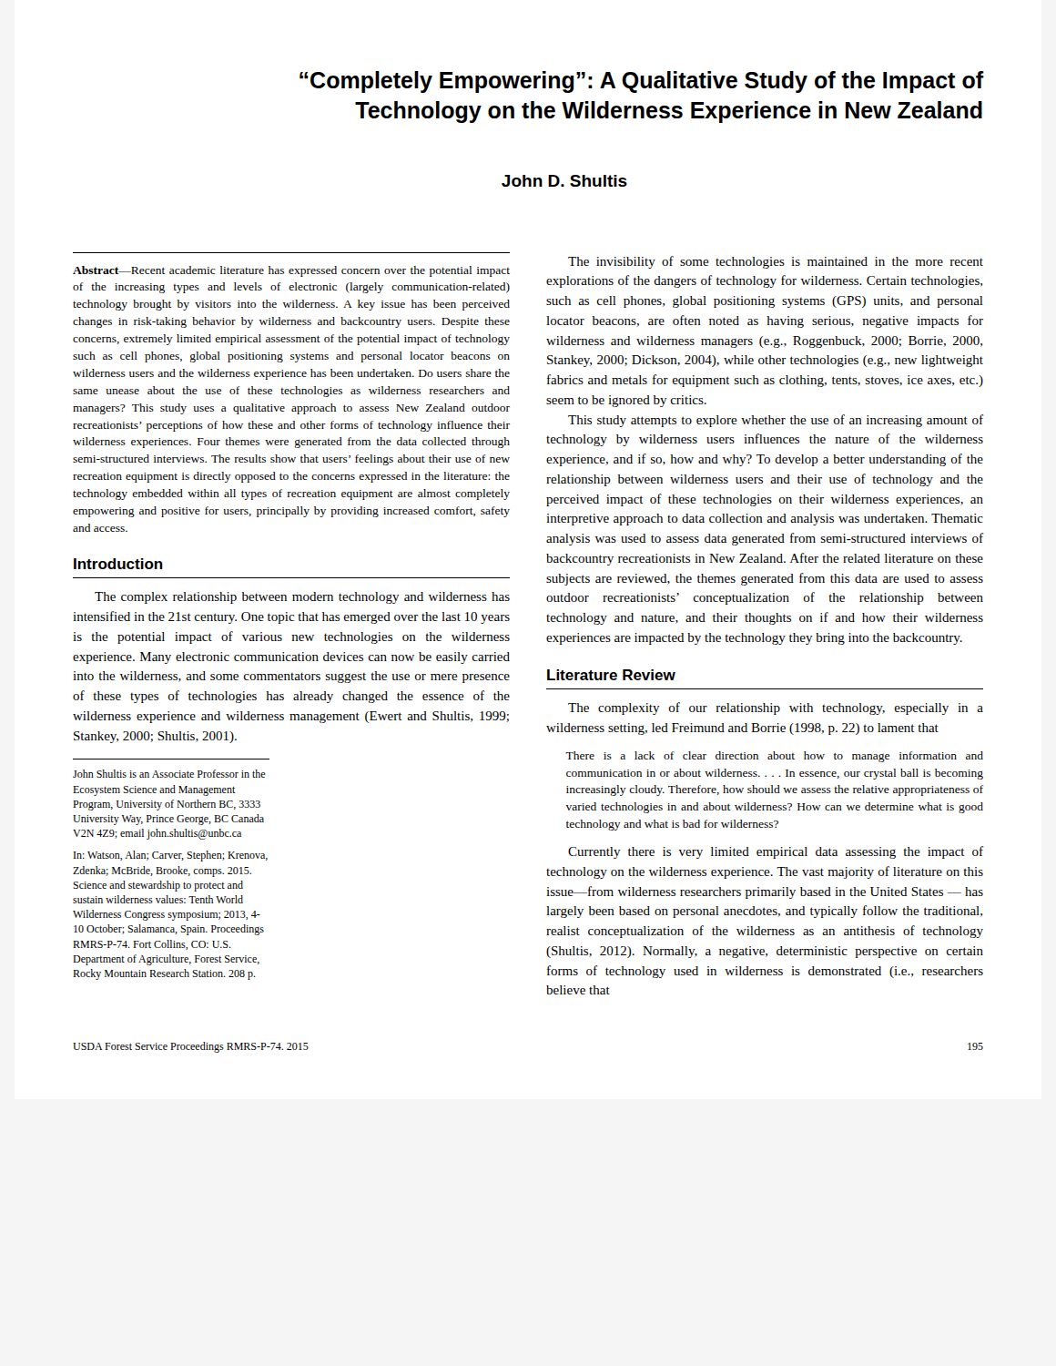“Completely Empowering”: A Qualitative Study of the Impact of Technology on the Wilderness Experience in New Zealand
John D. Shultis
Abstract—Recent academic literature has expressed concern over the potential impact of the increasing types and levels of electronic (largely communication-related) technology brought by visitors into the wilderness. A key issue has been perceived changes in risk-taking behavior by wilderness and backcountry users. Despite these concerns, extremely limited empirical assessment of the potential impact of technology such as cell phones, global positioning systems and personal locator beacons on wilderness users and the wilderness experience has been undertaken. Do users share the same unease about the use of these technologies as wilderness researchers and managers? This study uses a qualitative approach to assess New Zealand outdoor recreationists’ perceptions of how these and other forms of technology influence their wilderness experiences. Four themes were generated from the data collected through semi-structured interviews. The results show that users’ feelings about their use of new recreation equipment is directly opposed to the concerns expressed in the literature: the technology embedded within all types of recreation equipment are almost completely empowering and positive for users, principally by providing increased comfort, safety and access.
Introduction
The complex relationship between modern technology and wilderness has intensified in the 21st century. One topic that has emerged over the last 10 years is the potential impact of various new technologies on the wilderness experience. Many electronic communication devices can now be easily carried into the wilderness, and some commentators suggest the use or mere presence of these types of technologies has already changed the essence of the wilderness experience and wilderness management (Ewert and Shultis, 1999; Stankey, 2000; Shultis, 2001).
John Shultis is an Associate Professor in the Ecosystem Science and Management Program, University of Northern BC, 3333 University Way, Prince George, BC Canada V2N 4Z9; email john.shultis@unbc.ca
In: Watson, Alan; Carver, Stephen; Krenova, Zdenka; McBride, Brooke, comps. 2015. Science and stewardship to protect and sustain wilderness values: Tenth World Wilderness Congress symposium; 2013, 4-10 October; Salamanca, Spain. Proceedings RMRS-P-74. Fort Collins, CO: U.S. Department of Agriculture, Forest Service, Rocky Mountain Research Station. 208 p.
The invisibility of some technologies is maintained in the more recent explorations of the dangers of technology for wilderness. Certain technologies, such as cell phones, global positioning systems (GPS) units, and personal locator beacons, are often noted as having serious, negative impacts for wilderness and wilderness managers (e.g., Roggenbuck, 2000; Borrie, 2000, Stankey, 2000; Dickson, 2004), while other technologies (e.g., new lightweight fabrics and metals for equipment such as clothing, tents, stoves, ice axes, etc.) seem to be ignored by critics.
This study attempts to explore whether the use of an increasing amount of technology by wilderness users influences the nature of the wilderness experience, and if so, how and why? To develop a better understanding of the relationship between wilderness users and their use of technology and the perceived impact of these technologies on their wilderness experiences, an interpretive approach to data collection and analysis was undertaken. Thematic analysis was used to assess data generated from semi-structured interviews of backcountry recreationists in New Zealand. After the related literature on these subjects are reviewed, the themes generated from this data are used to assess outdoor recreationists’ conceptualization of the relationship between technology and nature, and their thoughts on if and how their wilderness experiences are impacted by the technology they bring into the backcountry.
Literature Review
The complexity of our relationship with technology, especially in a wilderness setting, led Freimund and Borrie (1998, p. 22) to lament that
There is a lack of clear direction about how to manage information and communication in or about wilderness. . . . In essence, our crystal ball is becoming increasingly cloudy. Therefore, how should we assess the relative appropriateness of varied technologies in and about wilderness? How can we determine what is good technology and what is bad for wilderness?
Currently there is very limited empirical data assessing the impact of technology on the wilderness experience. The vast majority of literature on this issue—from wilderness researchers primarily based in the United States — has largely been based on personal anecdotes, and typically follow the traditional, realist conceptualization of the wilderness as an antithesis of technology (Shultis, 2012). Normally, a negative, deterministic perspective on certain forms of technology used in wilderness is demonstrated (i.e., researchers believe that
USDA Forest Service Proceedings RMRS-P-74. 2015 195